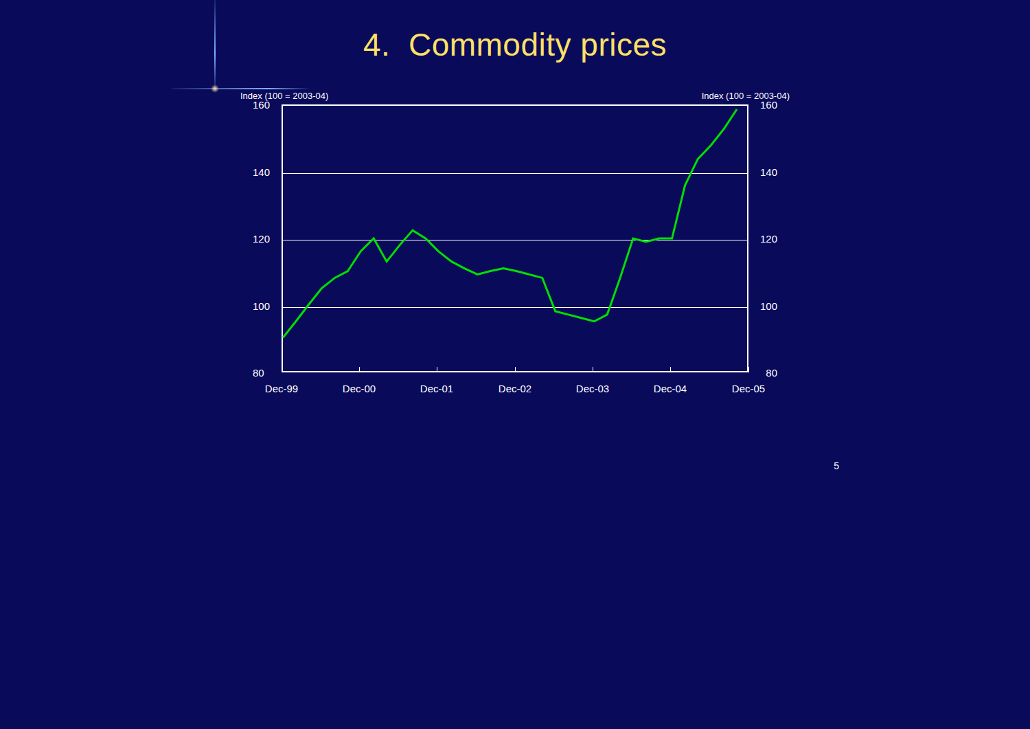4. Commodity prices
Index (100 = 2003-04)
Index (100 = 2003-04)
160
140
120
100
80
160
140
120
100
80
Dec-99
Dec-00
Dec-01
Dec-02
Dec-03
Dec-04
Dec-05
5